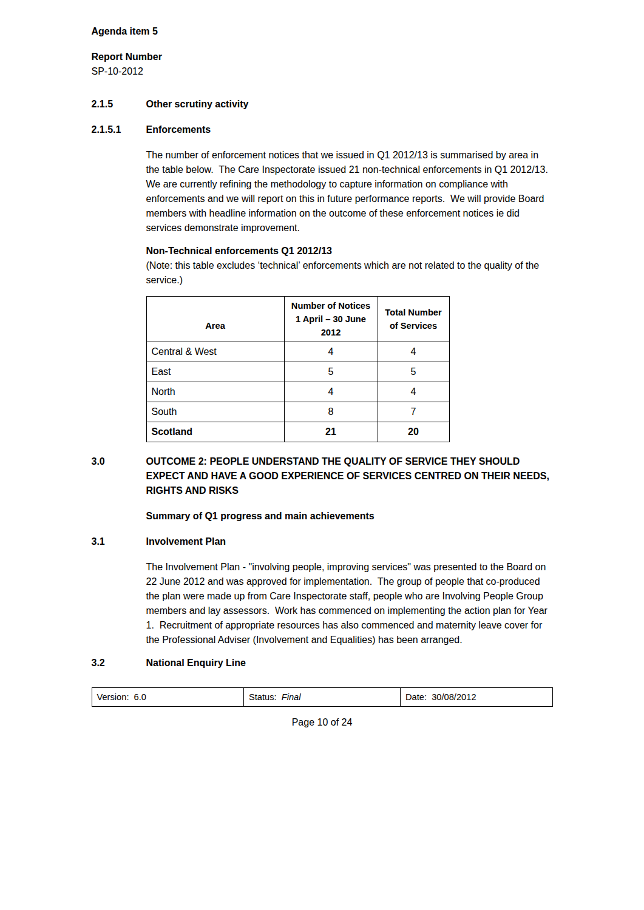Agenda item 5
Report Number
SP-10-2012
2.1.5
Other scrutiny activity
2.1.5.1
Enforcements
The number of enforcement notices that we issued in Q1 2012/13 is summarised by area in the table below. The Care Inspectorate issued 21 non-technical enforcements in Q1 2012/13. We are currently refining the methodology to capture information on compliance with enforcements and we will report on this in future performance reports. We will provide Board members with headline information on the outcome of these enforcement notices ie did services demonstrate improvement.
Non-Technical enforcements Q1 2012/13
(Note: this table excludes ‘technical’ enforcements which are not related to the quality of the service.)
| Area | Number of Notices 1 April – 30 June 2012 | Total Number of Services |
| --- | --- | --- |
| Central & West | 4 | 4 |
| East | 5 | 5 |
| North | 4 | 4 |
| South | 8 | 7 |
| Scotland | 21 | 20 |
3.0
OUTCOME 2: PEOPLE UNDERSTAND THE QUALITY OF SERVICE THEY SHOULD EXPECT AND HAVE A GOOD EXPERIENCE OF SERVICES CENTRED ON THEIR NEEDS, RIGHTS AND RISKS
Summary of Q1 progress and main achievements
3.1
Involvement Plan
The Involvement Plan - "involving people, improving services" was presented to the Board on 22 June 2012 and was approved for implementation. The group of people that co-produced the plan were made up from Care Inspectorate staff, people who are Involving People Group members and lay assessors. Work has commenced on implementing the action plan for Year 1. Recruitment of appropriate resources has also commenced and maternity leave cover for the Professional Adviser (Involvement and Equalities) has been arranged.
3.2
National Enquiry Line
| Version: 6.0 | Status: Final | Date: 30/08/2012 |
Page 10 of 24